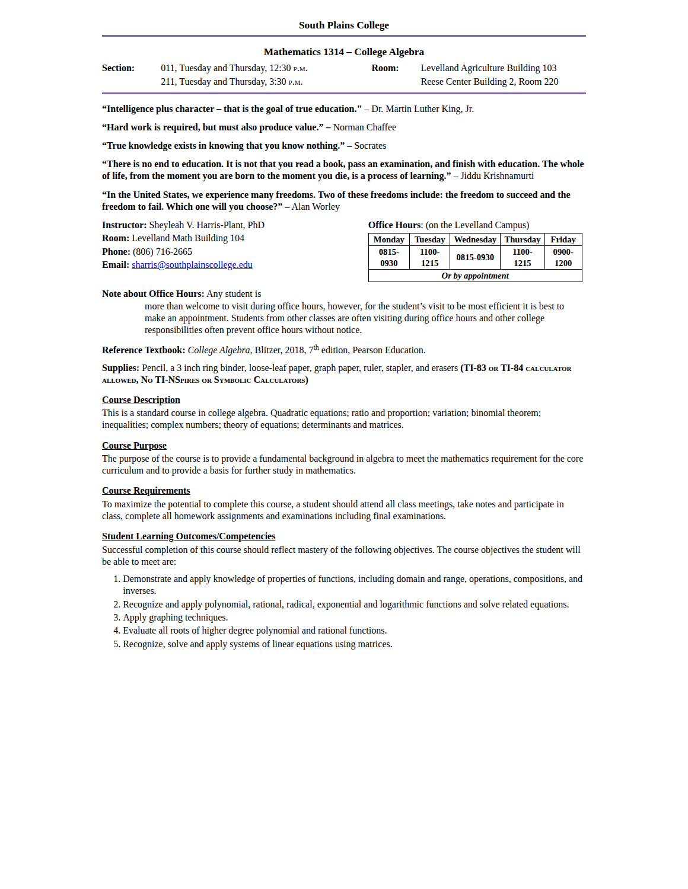South Plains College
Mathematics 1314 – College Algebra
| Section: | 011, Tuesday and Thursday, 12:30 p.m. | Room: | Levelland Agriculture Building 103 |
| | 211, Tuesday and Thursday, 3:30 p.m. | | Reese Center Building 2, Room 220 |
“Intelligence plus character – that is the goal of true education." – Dr. Martin Luther King, Jr.
“Hard work is required, but must also produce value.” – Norman Chaffee
“True knowledge exists in knowing that you know nothing.” – Socrates
“There is no end to education. It is not that you read a book, pass an examination, and finish with education. The whole of life, from the moment you are born to the moment you die, is a process of learning.” – Jiddu Krishnamurti
“In the United States, we experience many freedoms. Two of these freedoms include: the freedom to succeed and the freedom to fail. Which one will you choose?” – Alan Worley
| Instructor: Sheyleah V. Harris-Plant, PhD Room: Levelland Math Building 104 Phone: (806) 716-2665 Email: sharris@southplainscollege.edu | Office Hours : (on the Levelland Campus) / Monday / Tuesday / Wednesday / Thursday / Friday / / --- / --- / --- / --- / --- / / 0815-0930 / 1100-1215 / 0815-0930 / 1100-1215 / 0900-1200 / / Or by appointment / |
Note about Office Hours: Any student is
more than welcome to visit during office hours, however, for the student’s visit to be most efficient it is best to make an appointment. Students from other classes are often visiting during office hours and other college responsibilities often prevent office hours without notice.
Reference Textbook: College Algebra, Blitzer, 2018, 7th edition, Pearson Education.
Supplies: Pencil, a 3 inch ring binder, loose-leaf paper, graph paper, ruler, stapler, and erasers (TI-83 or TI-84 calculator allowed, No TI-NSpires or Symbolic Calculators)
Course Description
This is a standard course in college algebra. Quadratic equations; ratio and proportion; variation; binomial theorem; inequalities; complex numbers; theory of equations; determinants and matrices.
Course Purpose
The purpose of the course is to provide a fundamental background in algebra to meet the mathematics requirement for the core curriculum and to provide a basis for further study in mathematics.
Course Requirements
To maximize the potential to complete this course, a student should attend all class meetings, take notes and participate in class, complete all homework assignments and examinations including final examinations.
Student Learning Outcomes/Competencies
Successful completion of this course should reflect mastery of the following objectives. The course objectives the student will be able to meet are:
Demonstrate and apply knowledge of properties of functions, including domain and range, operations, compositions, and inverses.
Recognize and apply polynomial, rational, radical, exponential and logarithmic functions and solve related equations.
Apply graphing techniques.
Evaluate all roots of higher degree polynomial and rational functions.
Recognize, solve and apply systems of linear equations using matrices.